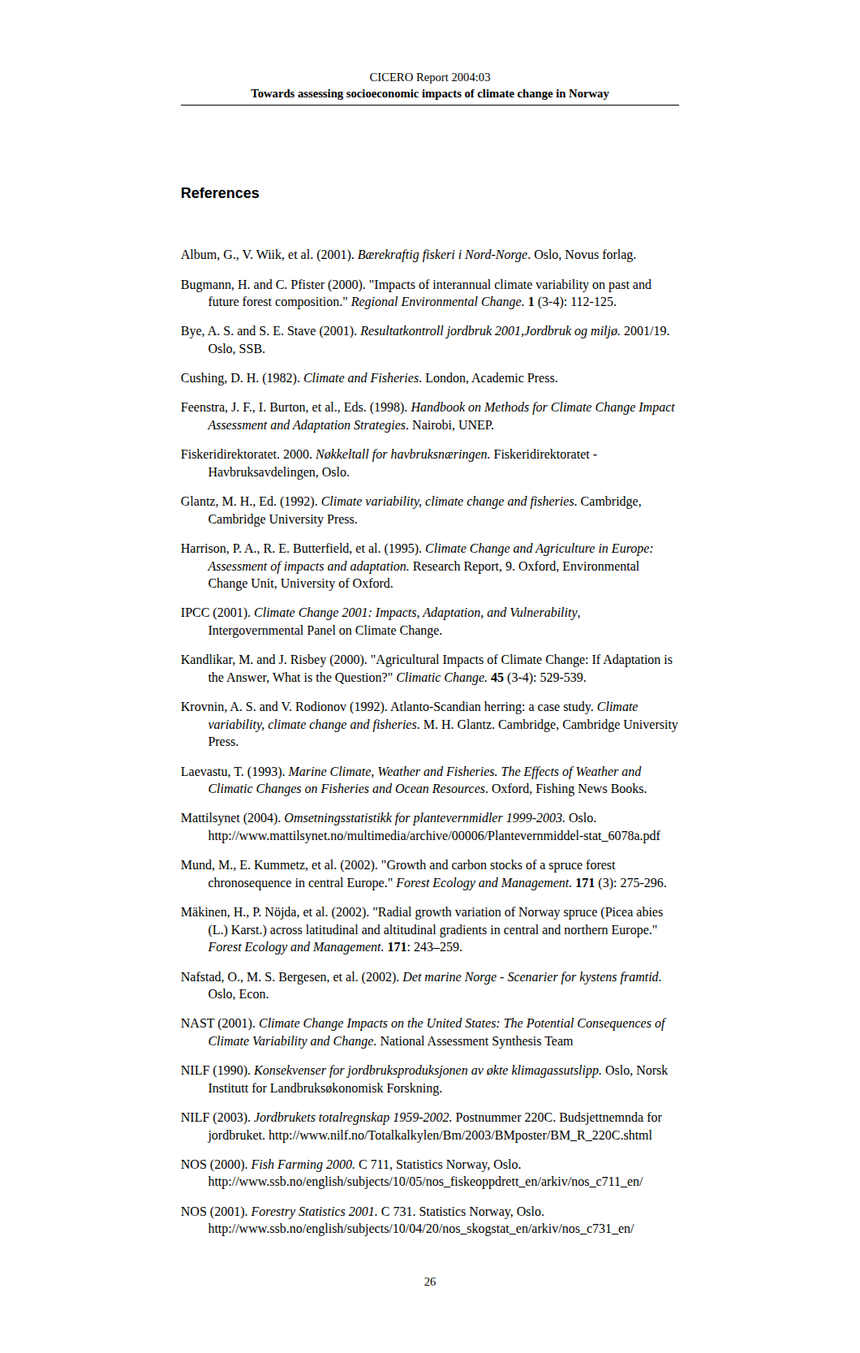CICERO Report 2004:03
Towards assessing socioeconomic impacts of climate change in Norway
References
Album, G., V. Wiik, et al. (2001). Bærekraftig fiskeri i Nord-Norge. Oslo, Novus forlag.
Bugmann, H. and C. Pfister (2000). "Impacts of interannual climate variability on past and future forest composition." Regional Environmental Change. 1 (3-4): 112-125.
Bye, A. S. and S. E. Stave (2001). Resultatkontroll jordbruk 2001,Jordbruk og miljø. 2001/19. Oslo, SSB.
Cushing, D. H. (1982). Climate and Fisheries. London, Academic Press.
Feenstra, J. F., I. Burton, et al., Eds. (1998). Handbook on Methods for Climate Change Impact Assessment and Adaptation Strategies. Nairobi, UNEP.
Fiskeridirektoratet. 2000. Nøkkeltall for havbruksnæringen. Fiskeridirektoratet - Havbruksavdelingen, Oslo.
Glantz, M. H., Ed. (1992). Climate variability, climate change and fisheries. Cambridge, Cambridge University Press.
Harrison, P. A., R. E. Butterfield, et al. (1995). Climate Change and Agriculture in Europe: Assessment of impacts and adaptation. Research Report, 9. Oxford, Environmental Change Unit, University of Oxford.
IPCC (2001). Climate Change 2001: Impacts, Adaptation, and Vulnerability, Intergovernmental Panel on Climate Change.
Kandlikar, M. and J. Risbey (2000). "Agricultural Impacts of Climate Change: If Adaptation is the Answer, What is the Question?" Climatic Change. 45 (3-4): 529-539.
Krovnin, A. S. and V. Rodionov (1992). Atlanto-Scandian herring: a case study. Climate variability, climate change and fisheries. M. H. Glantz. Cambridge, Cambridge University Press.
Laevastu, T. (1993). Marine Climate, Weather and Fisheries. The Effects of Weather and Climatic Changes on Fisheries and Ocean Resources. Oxford, Fishing News Books.
Mattilsynet (2004). Omsetningsstatistikk for plantevernmidler 1999-2003. Oslo.
http://www.mattilsynet.no/multimedia/archive/00006/Plantevernmiddel-stat_6078a.pdf
Mund, M., E. Kummetz, et al. (2002). "Growth and carbon stocks of a spruce forest chronosequence in central Europe." Forest Ecology and Management. 171 (3): 275-296.
Mäkinen, H., P. Nöjda, et al. (2002). "Radial growth variation of Norway spruce (Picea abies (L.) Karst.) across latitudinal and altitudinal gradients in central and northern Europe." Forest Ecology and Management. 171: 243–259.
Nafstad, O., M. S. Bergesen, et al. (2002). Det marine Norge - Scenarier for kystens framtid. Oslo, Econ.
NAST (2001). Climate Change Impacts on the United States: The Potential Consequences of Climate Variability and Change. National Assessment Synthesis Team
NILF (1990). Konsekvenser for jordbruksproduksjonen av økte klimagassutslipp. Oslo, Norsk Institutt for Landbruksøkonomisk Forskning.
NILF (2003). Jordbrukets totalregnskap 1959-2002. Postnummer 220C. Budsjettnemnda for jordbruket. http://www.nilf.no/Totalkalkylen/Bm/2003/BMposter/BM_R_220C.shtml
NOS (2000). Fish Farming 2000. C 711, Statistics Norway, Oslo.
http://www.ssb.no/english/subjects/10/05/nos_fiskeoppdrett_en/arkiv/nos_c711_en/
NOS (2001). Forestry Statistics 2001. C 731. Statistics Norway, Oslo.
http://www.ssb.no/english/subjects/10/04/20/nos_skogstat_en/arkiv/nos_c731_en/
26